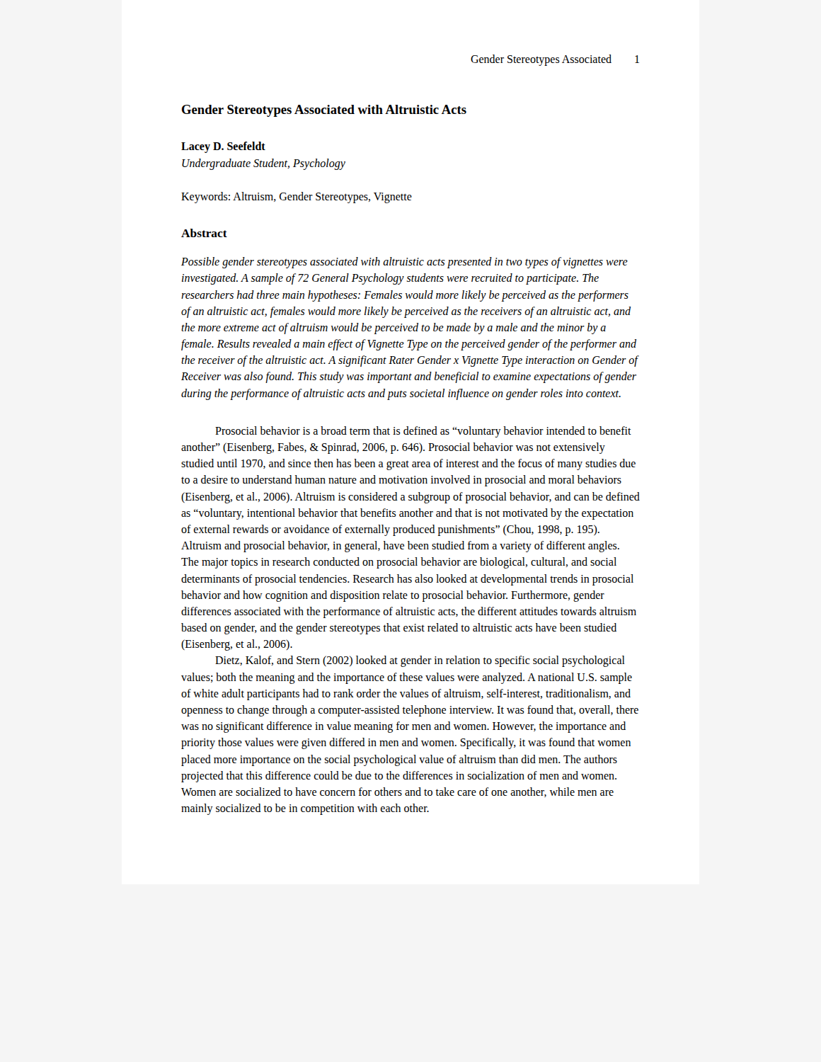Gender Stereotypes Associated 1
Gender Stereotypes Associated with Altruistic Acts
Lacey D. Seefeldt
Undergraduate Student, Psychology
Keywords: Altruism, Gender Stereotypes, Vignette
Abstract
Possible gender stereotypes associated with altruistic acts presented in two types of vignettes were investigated. A sample of 72 General Psychology students were recruited to participate. The researchers had three main hypotheses: Females would more likely be perceived as the performers of an altruistic act, females would more likely be perceived as the receivers of an altruistic act, and the more extreme act of altruism would be perceived to be made by a male and the minor by a female. Results revealed a main effect of Vignette Type on the perceived gender of the performer and the receiver of the altruistic act. A significant Rater Gender x Vignette Type interaction on Gender of Receiver was also found. This study was important and beneficial to examine expectations of gender during the performance of altruistic acts and puts societal influence on gender roles into context.
Prosocial behavior is a broad term that is defined as “voluntary behavior intended to benefit another” (Eisenberg, Fabes, & Spinrad, 2006, p. 646). Prosocial behavior was not extensively studied until 1970, and since then has been a great area of interest and the focus of many studies due to a desire to understand human nature and motivation involved in prosocial and moral behaviors (Eisenberg, et al., 2006). Altruism is considered a subgroup of prosocial behavior, and can be defined as “voluntary, intentional behavior that benefits another and that is not motivated by the expectation of external rewards or avoidance of externally produced punishments” (Chou, 1998, p. 195). Altruism and prosocial behavior, in general, have been studied from a variety of different angles. The major topics in research conducted on prosocial behavior are biological, cultural, and social determinants of prosocial tendencies. Research has also looked at developmental trends in prosocial behavior and how cognition and disposition relate to prosocial behavior. Furthermore, gender differences associated with the performance of altruistic acts, the different attitudes towards altruism based on gender, and the gender stereotypes that exist related to altruistic acts have been studied (Eisenberg, et al., 2006).
Dietz, Kalof, and Stern (2002) looked at gender in relation to specific social psychological values; both the meaning and the importance of these values were analyzed. A national U.S. sample of white adult participants had to rank order the values of altruism, self-interest, traditionalism, and openness to change through a computer-assisted telephone interview. It was found that, overall, there was no significant difference in value meaning for men and women. However, the importance and priority those values were given differed in men and women. Specifically, it was found that women placed more importance on the social psychological value of altruism than did men. The authors projected that this difference could be due to the differences in socialization of men and women. Women are socialized to have concern for others and to take care of one another, while men are mainly socialized to be in competition with each other.